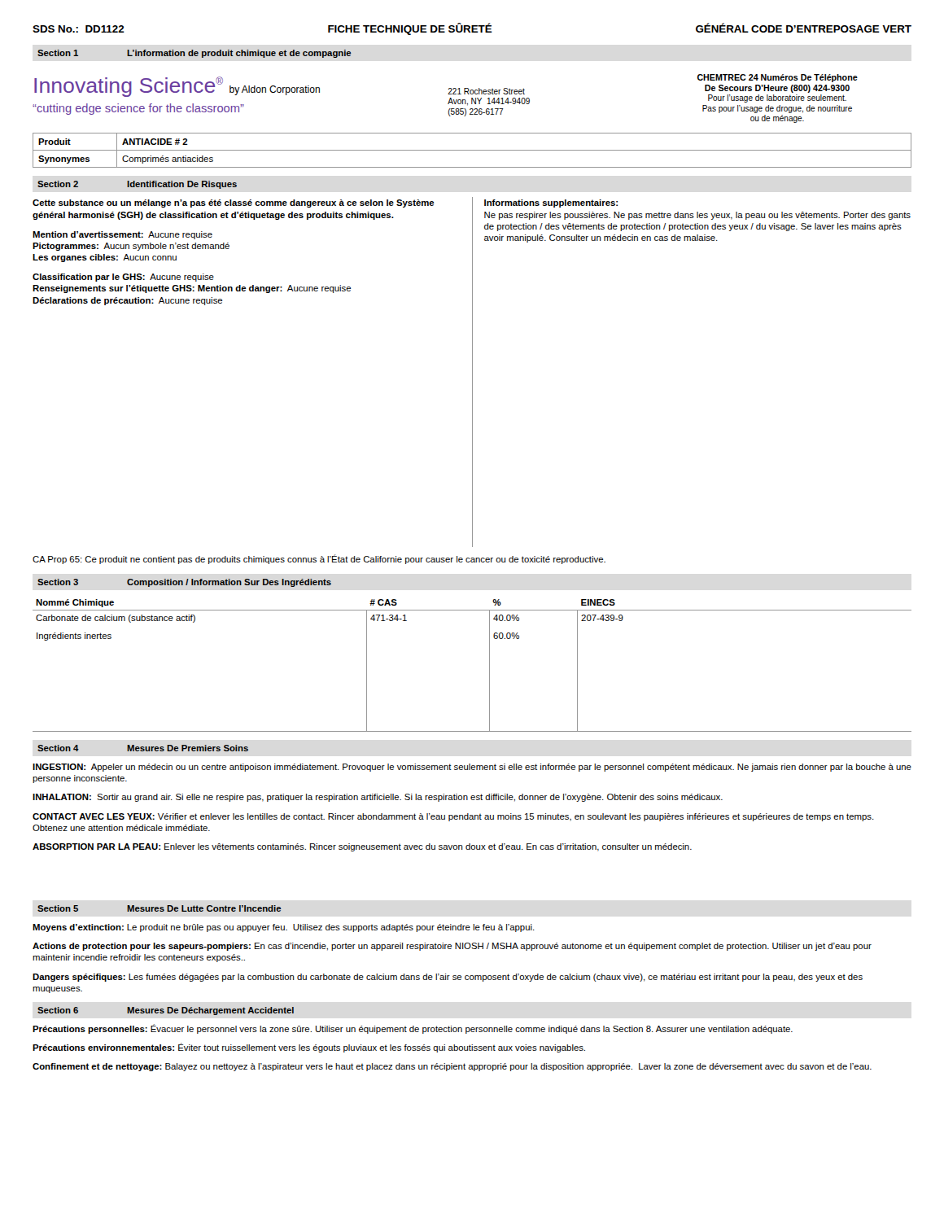SDS No.: DD1122
FICHE TECHNIQUE DE SÛRETÉ
GÉNÉRAL CODE D’ENTREPOSAGE VERT
Section 1 L’information de produit chimique et de compagnie
Innovating Science® by Aldon Corporation
“cutting edge science for the classroom”
221 Rochester Street
Avon, NY 14414-9409
(585) 226-6177
CHEMTREC 24 Numéros De Téléphone
De Secours D’Heure (800) 424-9300
Pour l’usage de laboratoire seulement.
Pas pour l’usage de drogue, de nourriture
ou de ménage.
| Produit | ANTIACIDE # 2 |
| Synonymes | Comprimés antiacides |
Section 2 Identification De Risques
Cette substance ou un mélange n’a pas été classé comme dangereux à ce selon le Système général harmonisé (SGH) de classification et d’étiquetage des produits chimiques.
Mention d’avertissement: Aucune requise
Pictogrammes: Aucun symbole n’est demandé
Les organes cibles: Aucun connu
Classification par le GHS: Aucune requise
Renseignements sur l’étiquette GHS: Mention de danger: Aucune requise
Déclarations de précaution: Aucune requise
Informations supplementaires:
Ne pas respirer les poussières. Ne pas mettre dans les yeux, la peau ou les vêtements. Porter des gants de protection / des vêtements de protection / protection des yeux / du visage. Se laver les mains après avoir manipulé. Consulter un médecin en cas de malaise.
CA Prop 65: Ce produit ne contient pas de produits chimiques connus à l’État de Californie pour causer le cancer ou de toxicité reproductive.
Section 3 Composition / Information Sur Des Ingrédients
| Nommé Chimique | # CAS | % | EINECS |
| --- | --- | --- | --- |
| Carbonate de calcium (substance actif) | 471-34-1 | 40.0% | 207-439-9 |
| Ingrédients inertes | | 60.0% | |
Section 4 Mesures De Premiers Soins
INGESTION: Appeler un médecin ou un centre antipoison immédiatement. Provoquer le vomissement seulement si elle est informée par le personnel compétent médicaux. Ne jamais rien donner par la bouche à une personne inconsciente.
INHALATION: Sortir au grand air. Si elle ne respire pas, pratiquer la respiration artificielle. Si la respiration est difficile, donner de l’oxygène. Obtenir des soins médicaux.
CONTACT AVEC LES YEUX: Vérifier et enlever les lentilles de contact. Rincer abondamment à l’eau pendant au moins 15 minutes, en soulevant les paupières inférieures et supérieures de temps en temps. Obtenez une attention médicale immédiate.
ABSORPTION PAR LA PEAU: Enlever les vêtements contaminés. Rincer soigneusement avec du savon doux et d’eau. En cas d’irritation, consulter un médecin.
Section 5 Mesures De Lutte Contre l’Incendie
Moyens d’extinction: Le produit ne brûle pas ou appuyer feu. Utilisez des supports adaptés pour éteindre le feu à l’appui.
Actions de protection pour les sapeurs-pompiers: En cas d’incendie, porter un appareil respiratoire NIOSH / MSHA approuvé autonome et un équipement complet de protection. Utiliser un jet d’eau pour maintenir incendie refroidir les conteneurs exposés..
Dangers spécifiques: Les fumées dégagées par la combustion du carbonate de calcium dans de l’air se composent d’oxyde de calcium (chaux vive), ce matériau est irritant pour la peau, des yeux et des muqueuses.
Section 6 Mesures De Déchargement Accidentel
Précautions personnelles: Évacuer le personnel vers la zone sûre. Utiliser un équipement de protection personnelle comme indiqué dans la Section 8. Assurer une ventilation adéquate.
Précautions environnementales: Éviter tout ruissellement vers les égouts pluviaux et les fossés qui aboutissent aux voies navigables.
Confinement et de nettoyage: Balayez ou nettoyez à l’aspirateur vers le haut et placez dans un récipient approprié pour la disposition appropriée. Laver la zone de déversement avec du savon et de l’eau.